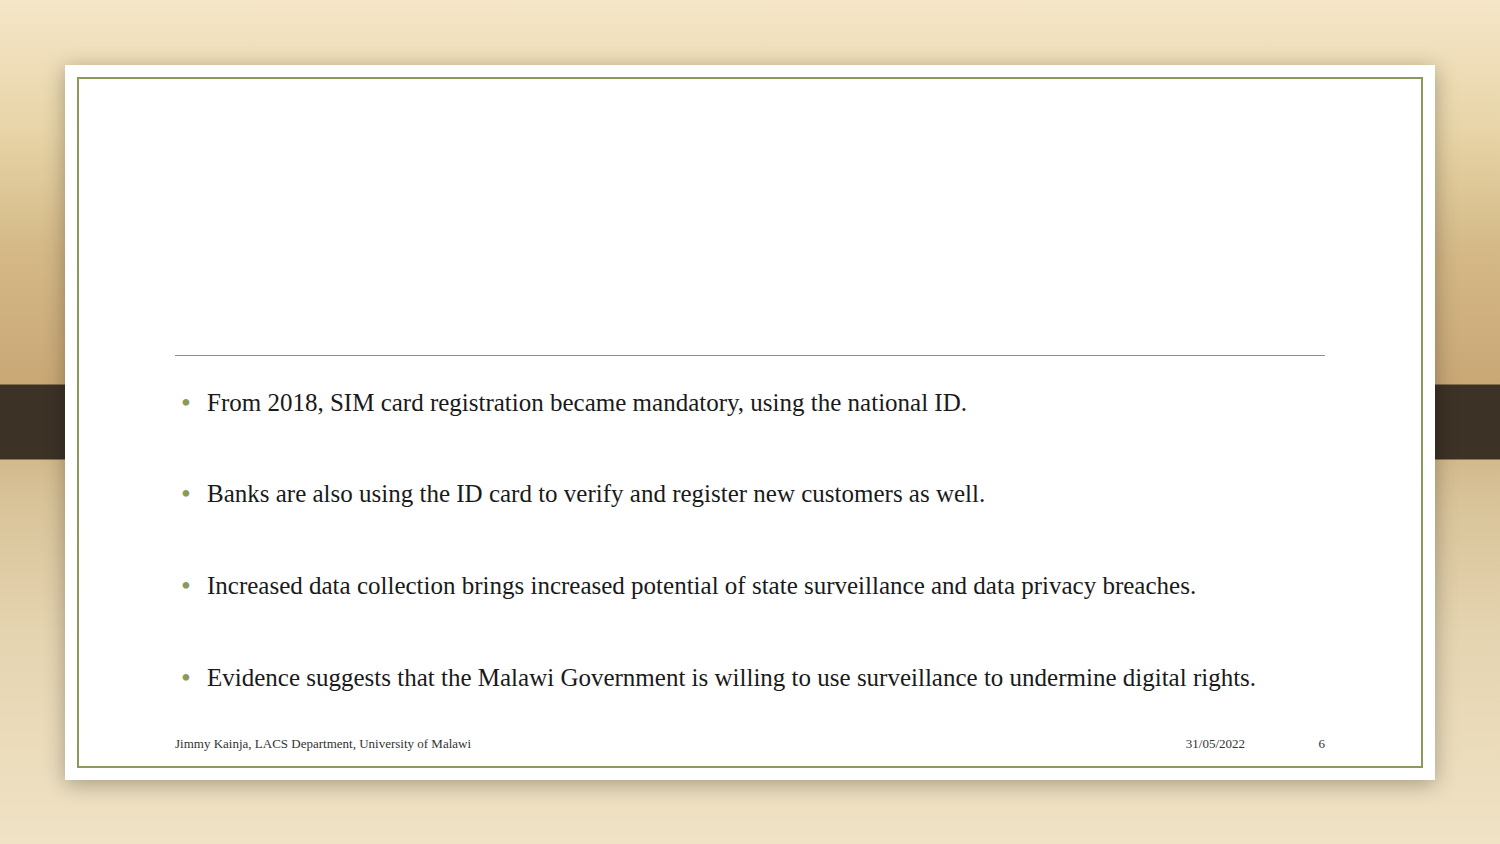From 2018, SIM card registration became mandatory, using the national ID.
Banks are also using the ID card to verify and register new customers as well.
Increased data collection brings increased potential of state surveillance and data privacy breaches.
Evidence suggests that the Malawi Government is willing to use surveillance to undermine digital rights.
Jimmy Kainja, LACS Department, University of Malawi
31/05/2022
6